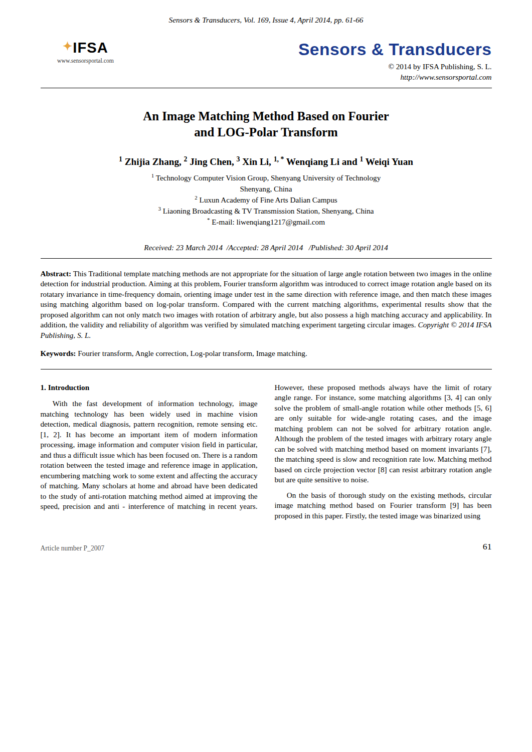Sensors & Transducers, Vol. 169, Issue 4, April 2014, pp. 61-66
✦IFSA
www.sensorsportal.com
Sensors & Transducers
© 2014 by IFSA Publishing, S. L.
http://www.sensorsportal.com
An Image Matching Method Based on Fourier
and LOG-Polar Transform
1 Zhijia Zhang, 2 Jing Chen, 3 Xin Li, 1, * Wenqiang Li and 1 Weiqi Yuan
1 Technology Computer Vision Group, Shenyang University of Technology
Shenyang, China
2 Luxun Academy of Fine Arts Dalian Campus
3 Liaoning Broadcasting & TV Transmission Station, Shenyang, China
* E-mail: liwenqiang1217@gmail.com
Received: 23 March 2014 /Accepted: 28 April 2014 /Published: 30 April 2014
Abstract: This Traditional template matching methods are not appropriate for the situation of large angle rotation between two images in the online detection for industrial production. Aiming at this problem, Fourier transform algorithm was introduced to correct image rotation angle based on its rotatary invariance in time-frequency domain, orienting image under test in the same direction with reference image, and then match these images using matching algorithm based on log-polar transform. Compared with the current matching algorithms, experimental results show that the proposed algorithm can not only match two images with rotation of arbitrary angle, but also possess a high matching accuracy and applicability. In addition, the validity and reliability of algorithm was verified by simulated matching experiment targeting circular images. Copyright © 2014 IFSA Publishing, S. L.
Keywords: Fourier transform, Angle correction, Log-polar transform, Image matching.
1. Introduction
With the fast development of information technology, image matching technology has been widely used in machine vision detection, medical diagnosis, pattern recognition, remote sensing etc. [1, 2]. It has become an important item of modern information processing, image information and computer vision field in particular, and thus a difficult issue which has been focused on. There is a random rotation between the tested image and reference image in application, encumbering matching work to some extent and affecting the accuracy of matching. Many scholars at home and abroad have been dedicated to the study of anti-rotation matching method aimed at improving the speed, precision and anti - interference of matching in recent years. However, these proposed methods always have the limit of rotary angle range. For instance, some matching algorithms [3, 4] can only solve the problem of small-angle rotation while other methods [5, 6] are only suitable for wide-angle rotating cases, and the image matching problem can not be solved for arbitrary rotation angle. Although the problem of the tested images with arbitrary rotary angle can be solved with matching method based on moment invariants [7], the matching speed is slow and recognition rate low. Matching method based on circle projection vector [8] can resist arbitrary rotation angle but are quite sensitive to noise.
On the basis of thorough study on the existing methods, circular image matching method based on Fourier transform [9] has been proposed in this paper. Firstly, the tested image was binarized using
Article number P_2007 61